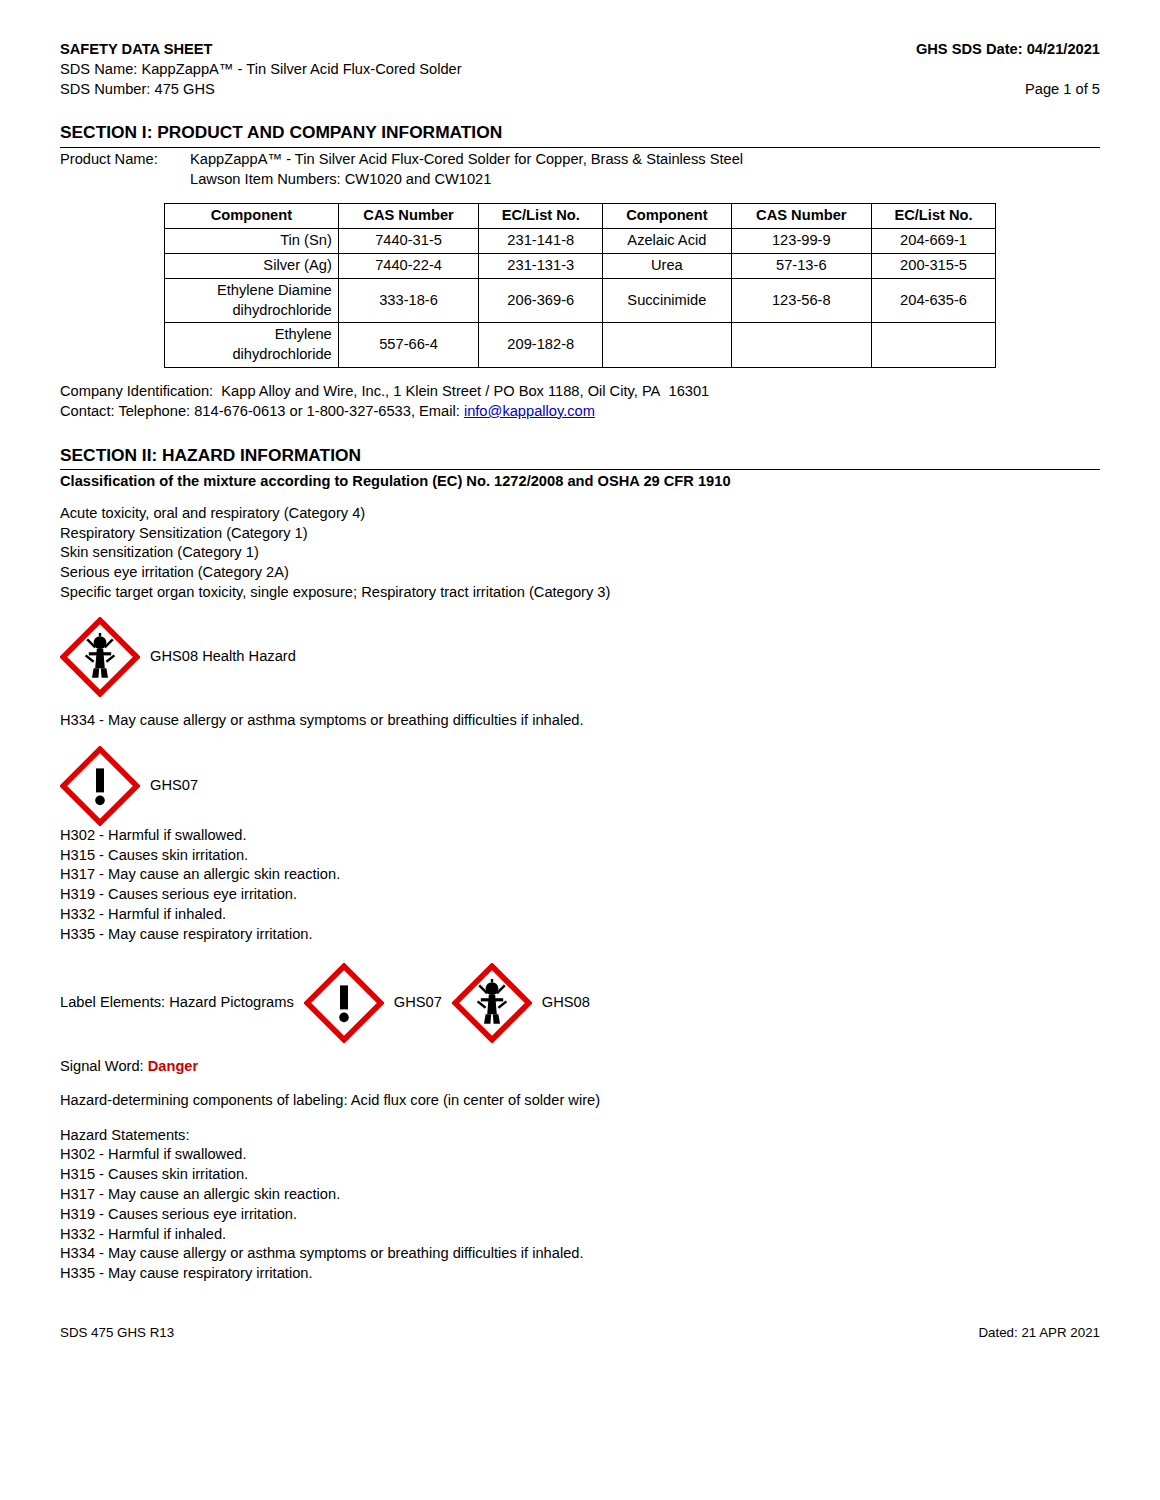SAFETY DATA SHEET
SDS Name: KappZappA™ - Tin Silver Acid Flux-Cored Solder
SDS Number: 475 GHS
GHS SDS Date: 04/21/2021
Page 1 of 5
SECTION I: PRODUCT AND COMPANY INFORMATION
Product Name:
KappZappA™ - Tin Silver Acid Flux-Cored Solder for Copper, Brass & Stainless Steel
Lawson Item Numbers: CW1020 and CW1021
| Component | CAS Number | EC/List No. | Component | CAS Number | EC/List No. |
| --- | --- | --- | --- | --- | --- |
| Tin (Sn) | 7440-31-5 | 231-141-8 | Azelaic Acid | 123-99-9 | 204-669-1 |
| Silver (Ag) | 7440-22-4 | 231-131-3 | Urea | 57-13-6 | 200-315-5 |
| Ethylene Diamine dihydrochloride | 333-18-6 | 206-369-6 | Succinimide | 123-56-8 | 204-635-6 |
| Ethylene dihydrochloride | 557-66-4 | 209-182-8 | | | |
Company Identification: Kapp Alloy and Wire, Inc., 1 Klein Street / PO Box 1188, Oil City, PA 16301
Contact: Telephone: 814-676-0613 or 1-800-327-6533, Email: info@kappalloy.com
SECTION II: HAZARD INFORMATION
Classification of the mixture according to Regulation (EC) No. 1272/2008 and OSHA 29 CFR 1910
Acute toxicity, oral and respiratory (Category 4)
Respiratory Sensitization (Category 1)
Skin sensitization (Category 1)
Serious eye irritation (Category 2A)
Specific target organ toxicity, single exposure; Respiratory tract irritation (Category 3)
GHS08 Health Hazard
H334 - May cause allergy or asthma symptoms or breathing difficulties if inhaled.
GHS07
H302 - Harmful if swallowed.
H315 - Causes skin irritation.
H317 - May cause an allergic skin reaction.
H319 - Causes serious eye irritation.
H332 - Harmful if inhaled.
H335 - May cause respiratory irritation.
Label Elements: Hazard Pictograms GHS07 GHS08
Signal Word: Danger
Hazard-determining components of labeling: Acid flux core (in center of solder wire)
Hazard Statements:
H302 - Harmful if swallowed.
H315 - Causes skin irritation.
H317 - May cause an allergic skin reaction.
H319 - Causes serious eye irritation.
H332 - Harmful if inhaled.
H334 - May cause allergy or asthma symptoms or breathing difficulties if inhaled.
H335 - May cause respiratory irritation.
SDS 475 GHS R13 Dated: 21 APR 2021